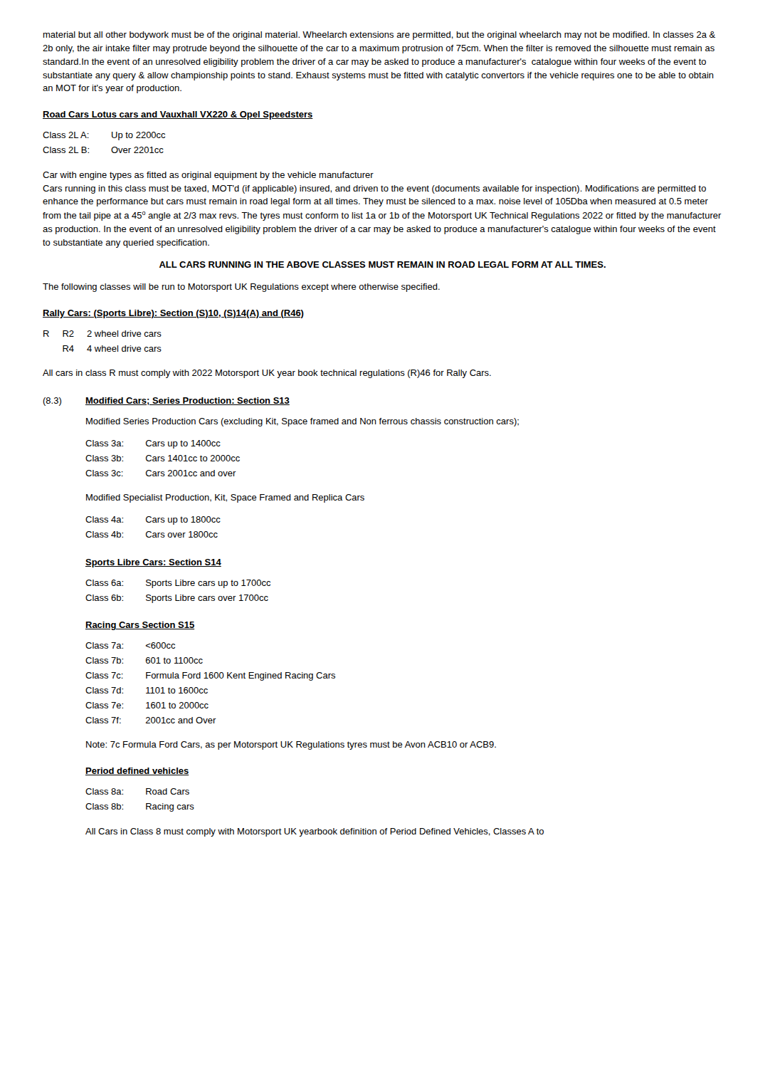material but all other bodywork must be of the original material. Wheelarch extensions are permitted, but the original wheelarch may not be modified. In classes 2a & 2b only, the air intake filter may protrude beyond the silhouette of the car to a maximum protrusion of 75cm. When the filter is removed the silhouette must remain as standard.In the event of an unresolved eligibility problem the driver of a car may be asked to produce a manufacturer's catalogue within four weeks of the event to substantiate any query & allow championship points to stand. Exhaust systems must be fitted with catalytic convertors if the vehicle requires one to be able to obtain an MOT for it's year of production.
Road Cars Lotus cars and Vauxhall VX220 & Opel Speedsters
| Class 2L A: | Up to 2200cc |
| Class 2L B: | Over 2201cc |
Car with engine types as fitted as original equipment by the vehicle manufacturer
Cars running in this class must be taxed, MOT'd (if applicable) insured, and driven to the event (documents available for inspection). Modifications are permitted to enhance the performance but cars must remain in road legal form at all times. They must be silenced to a max. noise level of 105Dba when measured at 0.5 meter from the tail pipe at a 45o angle at 2/3 max revs. The tyres must conform to list 1a or 1b of the Motorsport UK Technical Regulations 2022 or fitted by the manufacturer as production. In the event of an unresolved eligibility problem the driver of a car may be asked to produce a manufacturer's catalogue within four weeks of the event to substantiate any queried specification.
ALL CARS RUNNING IN THE ABOVE CLASSES MUST REMAIN IN ROAD LEGAL FORM AT ALL TIMES.
The following classes will be run to Motorsport UK Regulations except where otherwise specified.
Rally Cars: (Sports Libre): Section (S)10, (S)14(A) and (R46)
| R | R2 | 2 wheel drive cars |
| | R4 | 4 wheel drive cars |
All cars in class R must comply with 2022 Motorsport UK year book technical regulations (R)46 for Rally Cars.
(8.3) Modified Cars; Series Production: Section S13
Modified Series Production Cars (excluding Kit, Space framed and Non ferrous chassis construction cars);
| Class 3a: | Cars up to 1400cc |
| Class 3b: | Cars 1401cc to 2000cc |
| Class 3c: | Cars 2001cc and over |
Modified Specialist Production, Kit, Space Framed and Replica Cars
| Class 4a: | Cars up to 1800cc |
| Class 4b: | Cars over 1800cc |
Sports Libre Cars: Section S14
| Class 6a: | Sports Libre cars up to 1700cc |
| Class 6b: | Sports Libre cars over 1700cc |
Racing Cars Section S15
| Class 7a: | <600cc |
| Class 7b: | 601 to 1100cc |
| Class 7c: | Formula Ford 1600 Kent Engined Racing Cars |
| Class 7d: | 1101 to 1600cc |
| Class 7e: | 1601 to 2000cc |
| Class 7f: | 2001cc and Over |
Note: 7c Formula Ford Cars, as per Motorsport UK Regulations tyres must be Avon ACB10 or ACB9.
Period defined vehicles
| Class 8a: | Road Cars |
| Class 8b: | Racing cars |
All Cars in Class 8 must comply with Motorsport UK yearbook definition of Period Defined Vehicles, Classes A to